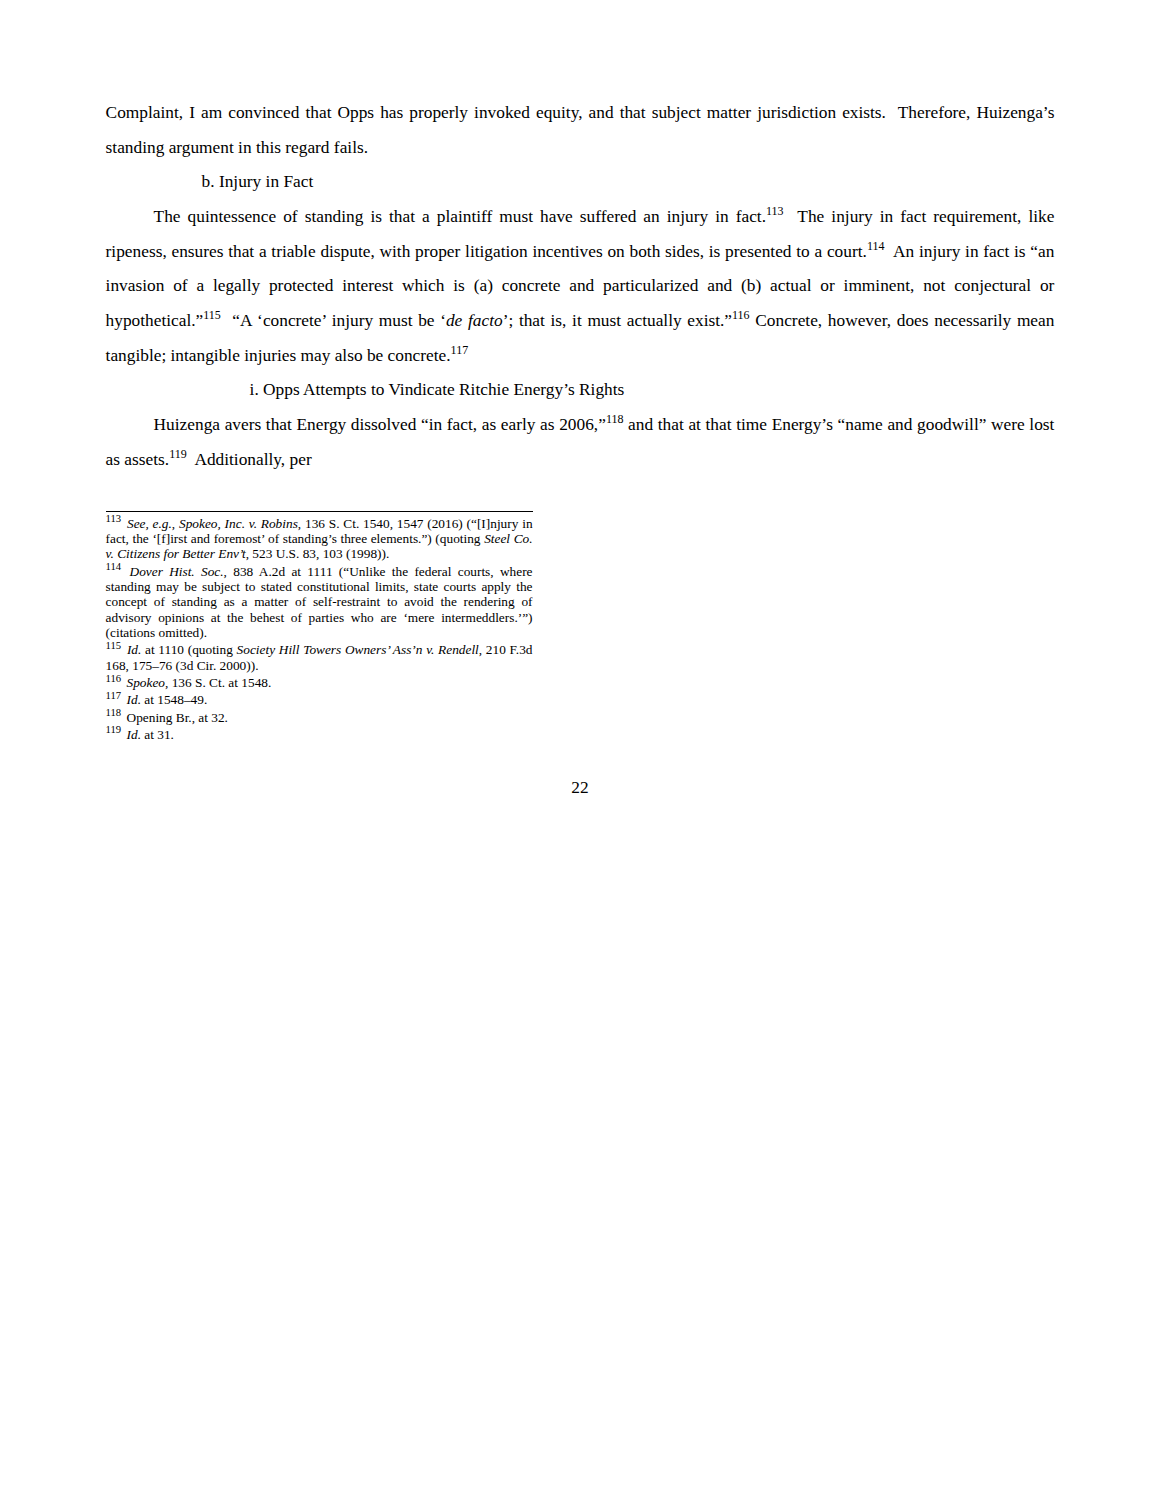Complaint, I am convinced that Opps has properly invoked equity, and that subject matter jurisdiction exists. Therefore, Huizenga’s standing argument in this regard fails.
b. Injury in Fact
The quintessence of standing is that a plaintiff must have suffered an injury in fact.113 The injury in fact requirement, like ripeness, ensures that a triable dispute, with proper litigation incentives on both sides, is presented to a court.114 An injury in fact is “an invasion of a legally protected interest which is (a) concrete and particularized and (b) actual or imminent, not conjectural or hypothetical.”115 “A ‘concrete’ injury must be ‘de facto’; that is, it must actually exist.”116 Concrete, however, does necessarily mean tangible; intangible injuries may also be concrete.117
i. Opps Attempts to Vindicate Ritchie Energy’s Rights
Huizenga avers that Energy dissolved “in fact, as early as 2006,”118 and that at that time Energy’s “name and goodwill” were lost as assets.119 Additionally, per
113 See, e.g., Spokeo, Inc. v. Robins, 136 S. Ct. 1540, 1547 (2016) (“[I]njury in fact, the ‘[f]irst and foremost’ of standing’s three elements.”) (quoting Steel Co. v. Citizens for Better Env’t, 523 U.S. 83, 103 (1998)).
114 Dover Hist. Soc., 838 A.2d at 1111 (“Unlike the federal courts, where standing may be subject to stated constitutional limits, state courts apply the concept of standing as a matter of self-restraint to avoid the rendering of advisory opinions at the behest of parties who are ‘mere intermeddlers.’”) (citations omitted).
115 Id. at 1110 (quoting Society Hill Towers Owners’ Ass’n v. Rendell, 210 F.3d 168, 175–76 (3d Cir. 2000)).
116 Spokeo, 136 S. Ct. at 1548.
117 Id. at 1548–49.
118 Opening Br., at 32.
119 Id. at 31.
22